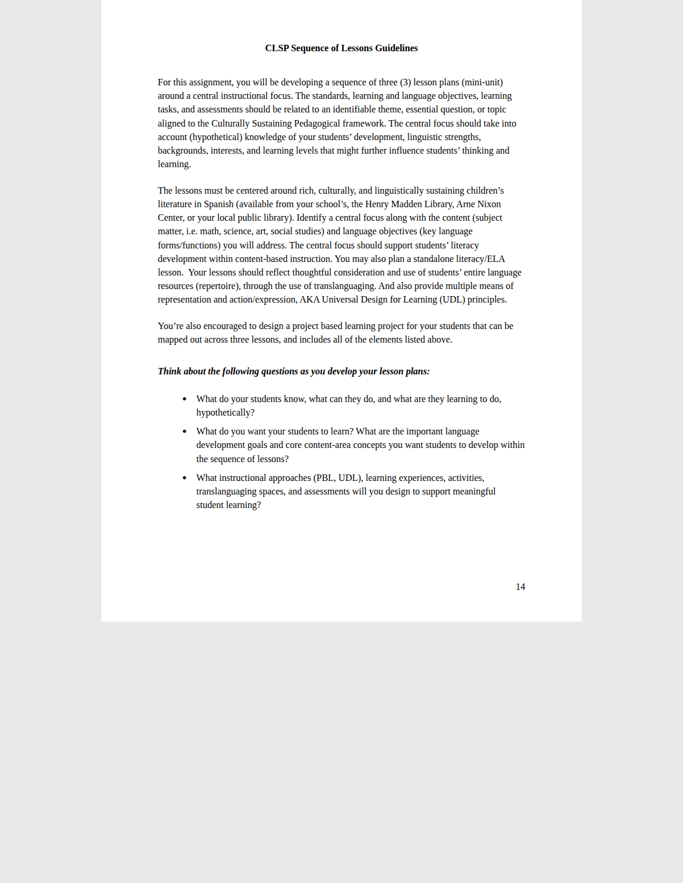CLSP Sequence of Lessons Guidelines
For this assignment, you will be developing a sequence of three (3) lesson plans (mini-unit) around a central instructional focus. The standards, learning and language objectives, learning tasks, and assessments should be related to an identifiable theme, essential question, or topic aligned to the Culturally Sustaining Pedagogical framework. The central focus should take into account (hypothetical) knowledge of your students’ development, linguistic strengths, backgrounds, interests, and learning levels that might further influence students’ thinking and learning.
The lessons must be centered around rich, culturally, and linguistically sustaining children’s literature in Spanish (available from your school’s, the Henry Madden Library, Arne Nixon Center, or your local public library). Identify a central focus along with the content (subject matter, i.e. math, science, art, social studies) and language objectives (key language forms/functions) you will address. The central focus should support students’ literacy development within content-based instruction. You may also plan a standalone literacy/ELA lesson. Your lessons should reflect thoughtful consideration and use of students’ entire language resources (repertoire), through the use of translanguaging. And also provide multiple means of representation and action/expression, AKA Universal Design for Learning (UDL) principles.
You’re also encouraged to design a project based learning project for your students that can be mapped out across three lessons, and includes all of the elements listed above.
Think about the following questions as you develop your lesson plans:
What do your students know, what can they do, and what are they learning to do, hypothetically?
What do you want your students to learn? What are the important language development goals and core content-area concepts you want students to develop within the sequence of lessons?
What instructional approaches (PBL, UDL), learning experiences, activities, translanguaging spaces, and assessments will you design to support meaningful student learning?
14